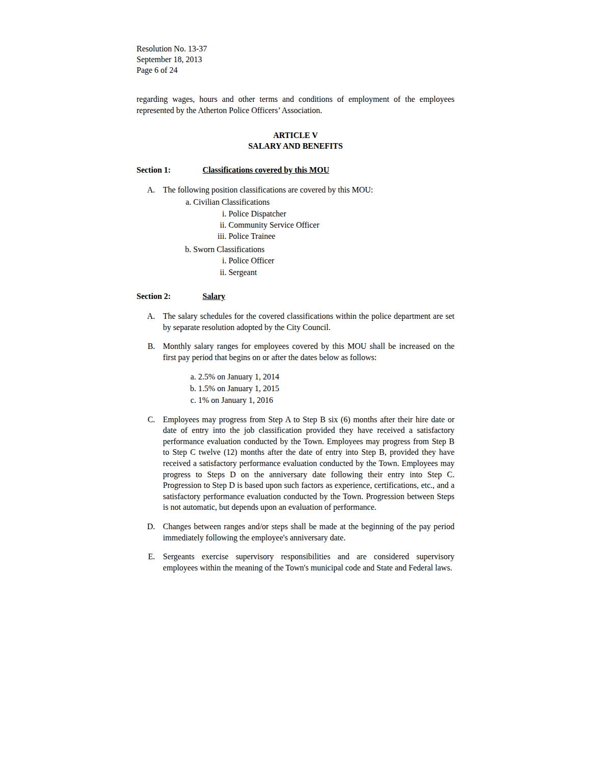Resolution No. 13-37
September 18, 2013
Page 6 of 24
regarding wages, hours and other terms and conditions of employment of the employees represented by the Atherton Police Officers’ Association.
ARTICLE V
SALARY AND BENEFITS
Section 1: Classifications covered by this MOU
The following position classifications are covered by this MOU:
Civilian Classifications
Police Dispatcher
Community Service Officer
Police Trainee
Sworn Classifications
Police Officer
Sergeant
Section 2: Salary
The salary schedules for the covered classifications within the police department are set by separate resolution adopted by the City Council.
Monthly salary ranges for employees covered by this MOU shall be increased on the first pay period that begins on or after the dates below as follows:
2.5% on January 1, 2014
1.5% on January 1, 2015
1% on January 1, 2016
Employees may progress from Step A to Step B six (6) months after their hire date or date of entry into the job classification provided they have received a satisfactory performance evaluation conducted by the Town. Employees may progress from Step B to Step C twelve (12) months after the date of entry into Step B, provided they have received a satisfactory performance evaluation conducted by the Town. Employees may progress to Steps D on the anniversary date following their entry into Step C. Progression to Step D is based upon such factors as experience, certifications, etc., and a satisfactory performance evaluation conducted by the Town. Progression between Steps is not automatic, but depends upon an evaluation of performance.
Changes between ranges and/or steps shall be made at the beginning of the pay period immediately following the employee's anniversary date.
Sergeants exercise supervisory responsibilities and are considered supervisory employees within the meaning of the Town's municipal code and State and Federal laws.